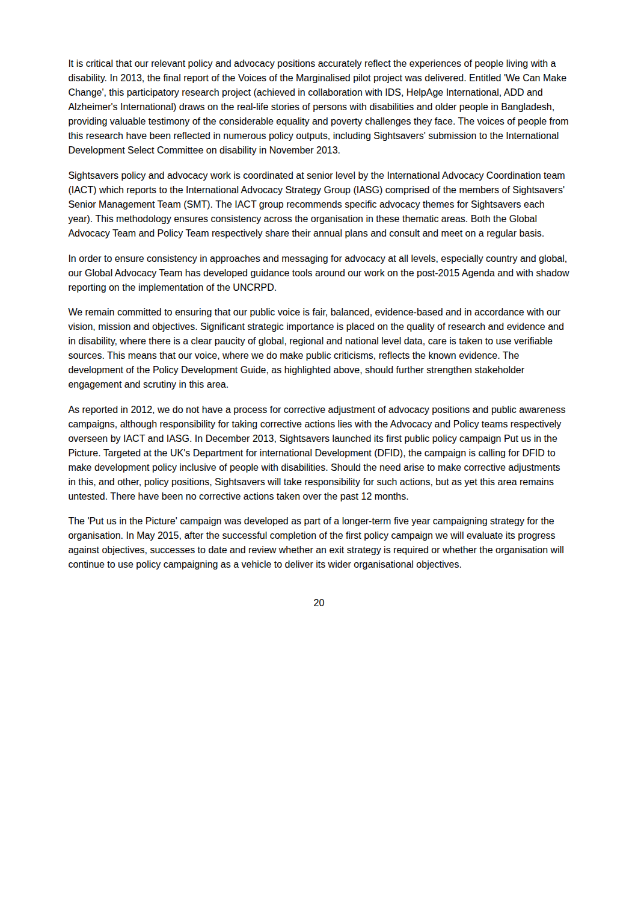It is critical that our relevant policy and advocacy positions accurately reflect the experiences of people living with a disability. In 2013, the final report of the Voices of the Marginalised pilot project was delivered. Entitled 'We Can Make Change', this participatory research project (achieved in collaboration with IDS, HelpAge International, ADD and Alzheimer's International) draws on the real-life stories of persons with disabilities and older people in Bangladesh, providing valuable testimony of the considerable equality and poverty challenges they face. The voices of people from this research have been reflected in numerous policy outputs, including Sightsavers' submission to the International Development Select Committee on disability in November 2013.
Sightsavers policy and advocacy work is coordinated at senior level by the International Advocacy Coordination team (IACT) which reports to the International Advocacy Strategy Group (IASG) comprised of the members of Sightsavers' Senior Management Team (SMT). The IACT group recommends specific advocacy themes for Sightsavers each year). This methodology ensures consistency across the organisation in these thematic areas. Both the Global Advocacy Team and Policy Team respectively share their annual plans and consult and meet on a regular basis.
In order to ensure consistency in approaches and messaging for advocacy at all levels, especially country and global, our Global Advocacy Team has developed guidance tools around our work on the post-2015 Agenda and with shadow reporting on the implementation of the UNCRPD.
We remain committed to ensuring that our public voice is fair, balanced, evidence-based and in accordance with our vision, mission and objectives. Significant strategic importance is placed on the quality of research and evidence and in disability, where there is a clear paucity of global, regional and national level data, care is taken to use verifiable sources. This means that our voice, where we do make public criticisms, reflects the known evidence. The development of the Policy Development Guide, as highlighted above, should further strengthen stakeholder engagement and scrutiny in this area.
As reported in 2012, we do not have a process for corrective adjustment of advocacy positions and public awareness campaigns, although responsibility for taking corrective actions lies with the Advocacy and Policy teams respectively overseen by IACT and IASG. In December 2013, Sightsavers launched its first public policy campaign Put us in the Picture. Targeted at the UK's Department for international Development (DFID), the campaign is calling for DFID to make development policy inclusive of people with disabilities. Should the need arise to make corrective adjustments in this, and other, policy positions, Sightsavers will take responsibility for such actions, but as yet this area remains untested. There have been no corrective actions taken over the past 12 months.
The 'Put us in the Picture' campaign was developed as part of a longer-term five year campaigning strategy for the organisation. In May 2015, after the successful completion of the first policy campaign we will evaluate its progress against objectives, successes to date and review whether an exit strategy is required or whether the organisation will continue to use policy campaigning as a vehicle to deliver its wider organisational objectives.
20